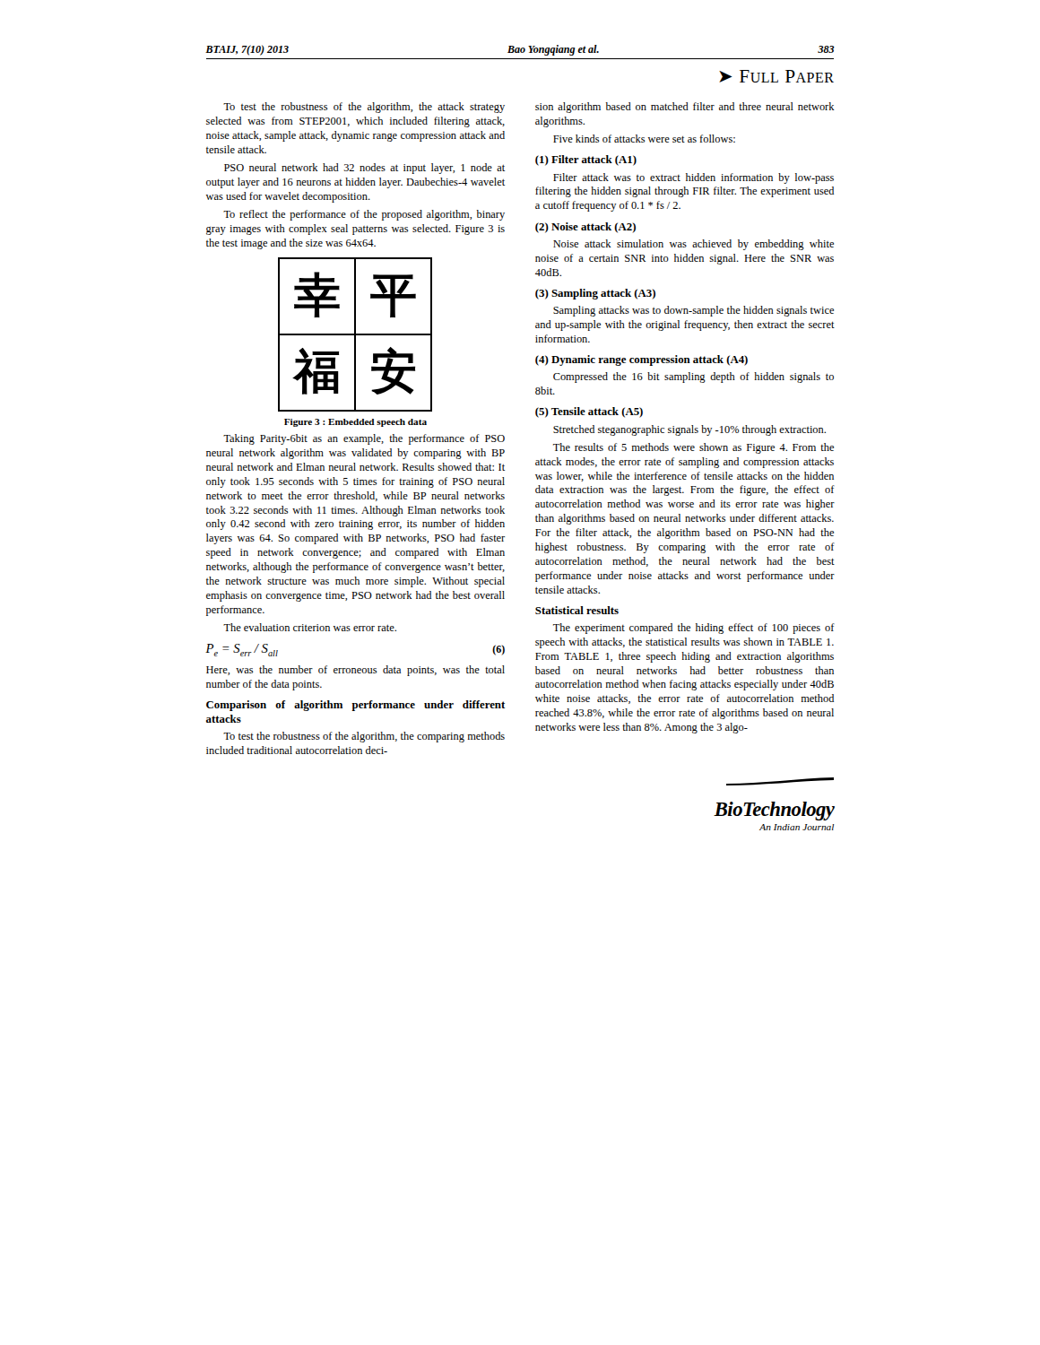BTAIJ, 7(10) 2013
Bao Yongqiang et al.
383
➤FULL PAPER
To test the robustness of the algorithm, the attack strategy selected was from STEP2001, which included filtering attack, noise attack, sample attack, dynamic range compression attack and tensile attack.
PSO neural network had 32 nodes at input layer, 1 node at output layer and 16 neurons at hidden layer. Daubechies-4 wavelet was used for wavelet decomposition.
To reflect the performance of the proposed algorithm, binary gray images with complex seal patterns was selected. Figure 3 is the test image and the size was 64x64.
幸
平
福
安
Figure 3 : Embedded speech data
Taking Parity-6bit as an example, the performance of PSO neural network algorithm was validated by comparing with BP neural network and Elman neural network. Results showed that: It only took 1.95 seconds with 5 times for training of PSO neural network to meet the error threshold, while BP neural networks took 3.22 seconds with 11 times. Although Elman networks took only 0.42 second with zero training error, its number of hidden layers was 64. So compared with BP networks, PSO had faster speed in network convergence; and compared with Elman networks, although the performance of convergence wasn’t better, the network structure was much more simple. Without special emphasis on convergence time, PSO network had the best overall performance.
The evaluation criterion was error rate.
Pe = Serr / Sall (6)
Here, was the number of erroneous data points, was the total number of the data points.
Comparison of algorithm performance under different attacks
To test the robustness of the algorithm, the comparing methods included traditional autocorrelation deci-
sion algorithm based on matched filter and three neural network algorithms.
Five kinds of attacks were set as follows:
(1) Filter attack (A1)
Filter attack was to extract hidden information by low-pass filtering the hidden signal through FIR filter. The experiment used a cutoff frequency of 0.1 * fs / 2.
(2) Noise attack (A2)
Noise attack simulation was achieved by embedding white noise of a certain SNR into hidden signal. Here the SNR was 40dB.
(3) Sampling attack (A3)
Sampling attacks was to down-sample the hidden signals twice and up-sample with the original frequency, then extract the secret information.
(4) Dynamic range compression attack (A4)
Compressed the 16 bit sampling depth of hidden signals to 8bit.
(5) Tensile attack (A5)
Stretched steganographic signals by -10% through extraction.
The results of 5 methods were shown as Figure 4. From the attack modes, the error rate of sampling and compression attacks was lower, while the interference of tensile attacks on the hidden data extraction was the largest. From the figure, the effect of autocorrelation method was worse and its error rate was higher than algorithms based on neural networks under different attacks. For the filter attack, the algorithm based on PSO-NN had the highest robustness. By comparing with the error rate of autocorrelation method, the neural network had the best performance under noise attacks and worst performance under tensile attacks.
Statistical results
The experiment compared the hiding effect of 100 pieces of speech with attacks, the statistical results was shown in TABLE 1. From TABLE 1, three speech hiding and extraction algorithms based on neural networks had better robustness than autocorrelation method when facing attacks especially under 40dB white noise attacks, the error rate of autocorrelation method reached 43.8%, while the error rate of algorithms based on neural networks were less than 8%. Among the 3 algo-
Bio Technology
An Indian Journal